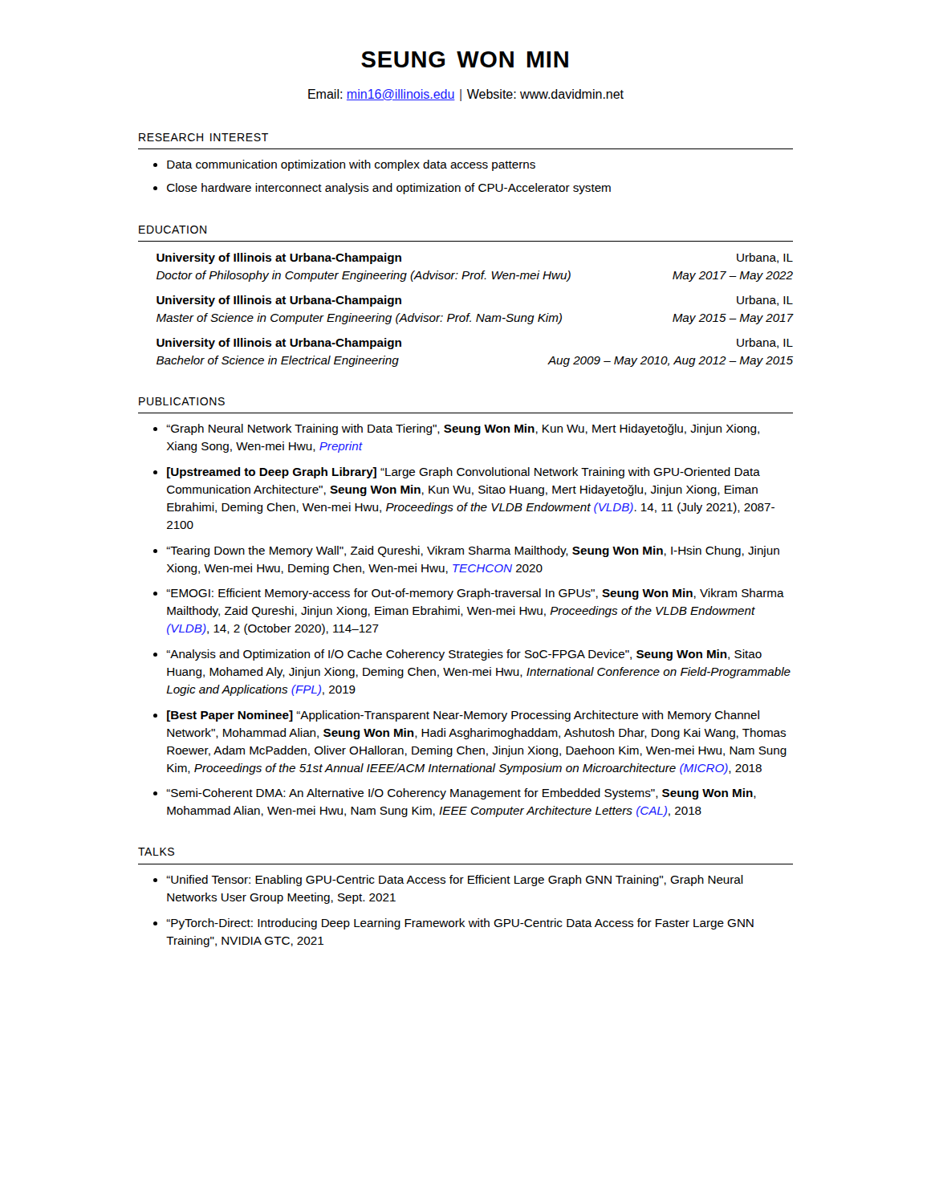Seung Won Min
Email: min16@illinois.edu|Website: www.davidmin.net
Research Interest
Data communication optimization with complex data access patterns
Close hardware interconnect analysis and optimization of CPU-Accelerator system
Education
University of Illinois at Urbana-Champaign Urbana, IL
Doctor of Philosophy in Computer Engineering (Advisor: Prof. Wen-mei Hwu) May 2017 – May 2022
University of Illinois at Urbana-Champaign Urbana, IL
Master of Science in Computer Engineering (Advisor: Prof. Nam-Sung Kim) May 2015 – May 2017
University of Illinois at Urbana-Champaign Urbana, IL
Bachelor of Science in Electrical Engineering Aug 2009 – May 2010, Aug 2012 – May 2015
Publications
“Graph Neural Network Training with Data Tiering", Seung Won Min, Kun Wu, Mert Hidayetoğlu, Jinjun Xiong, Xiang Song, Wen-mei Hwu, Preprint
[Upstreamed to Deep Graph Library] “Large Graph Convolutional Network Training with GPU-Oriented Data Communication Architecture", Seung Won Min, Kun Wu, Sitao Huang, Mert Hidayetoğlu, Jinjun Xiong, Eiman Ebrahimi, Deming Chen, Wen-mei Hwu, Proceedings of the VLDB Endowment (VLDB). 14, 11 (July 2021), 2087-2100
“Tearing Down the Memory Wall", Zaid Qureshi, Vikram Sharma Mailthody, Seung Won Min, I-Hsin Chung, Jinjun Xiong, Wen-mei Hwu, Deming Chen, Wen-mei Hwu, TECHCON 2020
“EMOGI: Efficient Memory-access for Out-of-memory Graph-traversal In GPUs", Seung Won Min, Vikram Sharma Mailthody, Zaid Qureshi, Jinjun Xiong, Eiman Ebrahimi, Wen-mei Hwu, Proceedings of the VLDB Endowment (VLDB), 14, 2 (October 2020), 114–127
“Analysis and Optimization of I/O Cache Coherency Strategies for SoC-FPGA Device", Seung Won Min, Sitao Huang, Mohamed Aly, Jinjun Xiong, Deming Chen, Wen-mei Hwu, International Conference on Field-Programmable Logic and Applications (FPL), 2019
[Best Paper Nominee] “Application-Transparent Near-Memory Processing Architecture with Memory Channel Network", Mohammad Alian, Seung Won Min, Hadi Asgharimoghaddam, Ashutosh Dhar, Dong Kai Wang, Thomas Roewer, Adam McPadden, Oliver OHalloran, Deming Chen, Jinjun Xiong, Daehoon Kim, Wen-mei Hwu, Nam Sung Kim, Proceedings of the 51st Annual IEEE/ACM International Symposium on Microarchitecture (MICRO), 2018
“Semi-Coherent DMA: An Alternative I/O Coherency Management for Embedded Systems", Seung Won Min, Mohammad Alian, Wen-mei Hwu, Nam Sung Kim, IEEE Computer Architecture Letters (CAL), 2018
Talks
“Unified Tensor: Enabling GPU-Centric Data Access for Efficient Large Graph GNN Training", Graph Neural Networks User Group Meeting, Sept. 2021
“PyTorch-Direct: Introducing Deep Learning Framework with GPU-Centric Data Access for Faster Large GNN Training", NVIDIA GTC, 2021